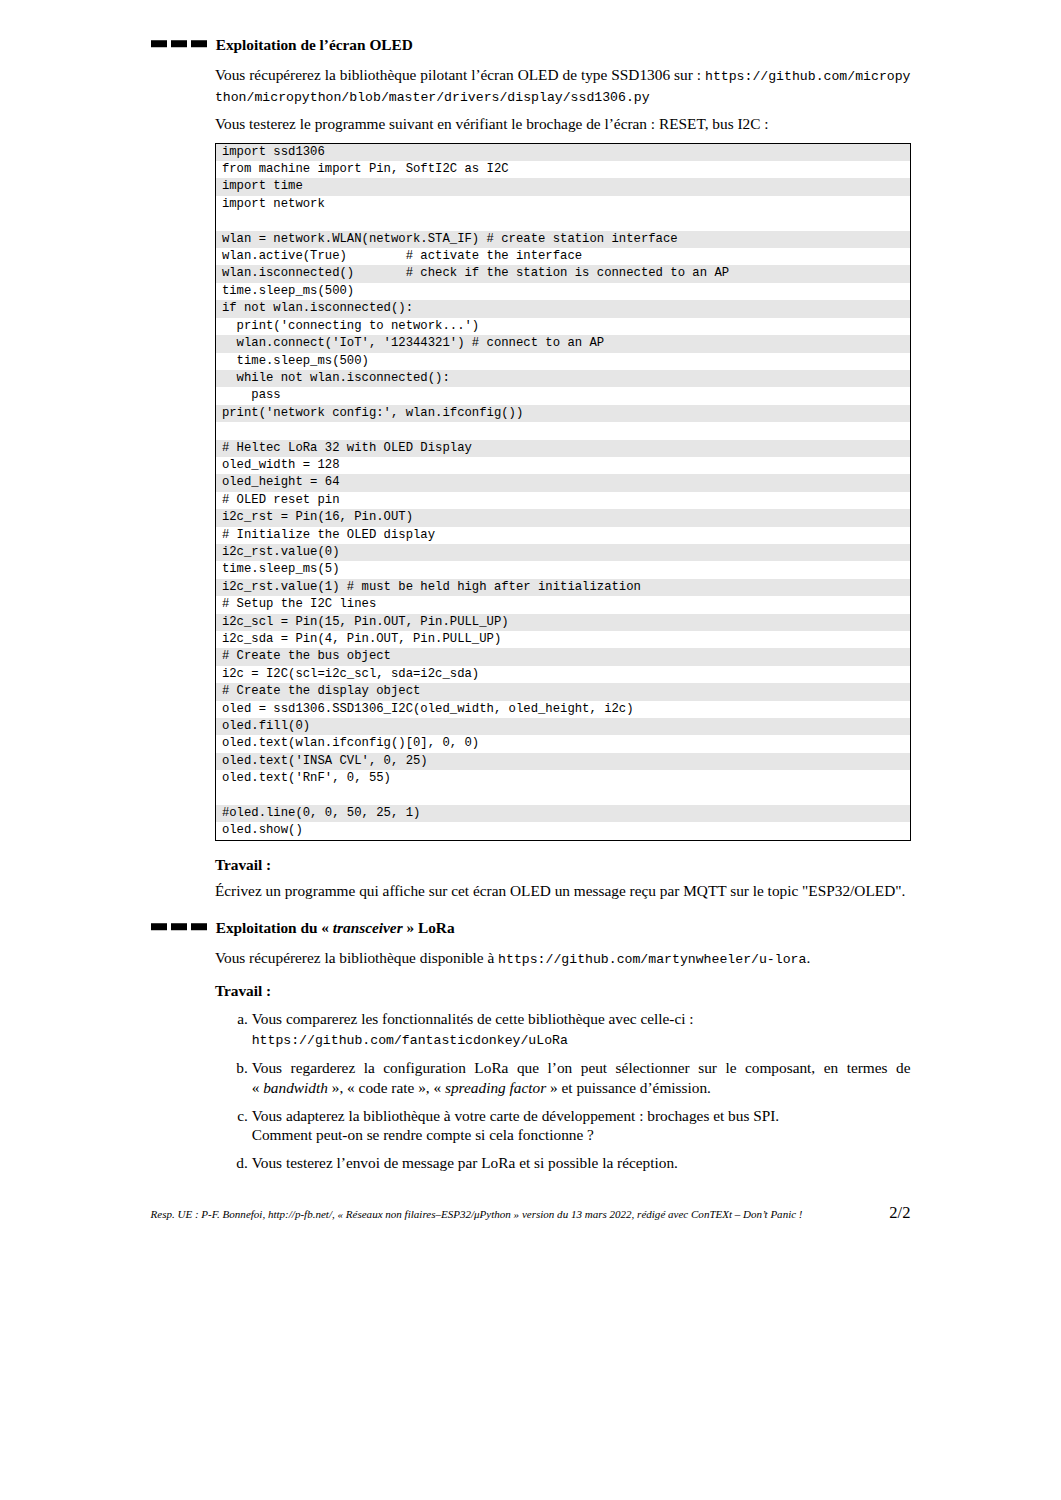Exploitation de l’écran OLED
Vous récupérerez la bibliothèque pilotant l’écran OLED de type SSD1306 sur : https://github.com/micropython/micropython/blob/master/drivers/display/ssd1306.py
Vous testerez le programme suivant en vérifiant le brochage de l’écran : RESET, bus I2C :
import ssd1306
from machine import Pin, SoftI2C as I2C
import time
import network
wlan = network.WLAN(network.STA_IF) # create station interface
wlan.active(True) # activate the interface
wlan.isconnected() # check if the station is connected to an AP
time.sleep_ms(500)
if not wlan.isconnected():
print('connecting to network...')
wlan.connect('IoT', '12344321') # connect to an AP
time.sleep_ms(500)
while not wlan.isconnected():
pass
print('network config:', wlan.ifconfig())
# Heltec LoRa 32 with OLED Display
oled_width = 128
oled_height = 64
# OLED reset pin
i2c_rst = Pin(16, Pin.OUT)
# Initialize the OLED display
i2c_rst.value(0)
time.sleep_ms(5)
i2c_rst.value(1) # must be held high after initialization
# Setup the I2C lines
i2c_scl = Pin(15, Pin.OUT, Pin.PULL_UP)
i2c_sda = Pin(4, Pin.OUT, Pin.PULL_UP)
# Create the bus object
i2c = I2C(scl=i2c_scl, sda=i2c_sda)
# Create the display object
oled = ssd1306.SSD1306_I2C(oled_width, oled_height, i2c)
oled.fill(0)
oled.text(wlan.ifconfig()[0], 0, 0)
oled.text('INSA CVL', 0, 25)
oled.text('RnF', 0, 55)
#oled.line(0, 0, 50, 25, 1)
oled.show()
Travail :
Écrivez un programme qui affiche sur cet écran OLED un message reçu par MQTT sur le topic "ESP32/OLED".
Exploitation du « transceiver » LoRa
Vous récupérerez la bibliothèque disponible à https://github.com/martynwheeler/u-lora.
Travail :
Vous comparerez les fonctionnalités de cette bibliothèque avec celle-ci :
https://github.com/fantasticdonkey/uLoRa
Vous regarderez la configuration LoRa que l’on peut sélectionner sur le composant, en termes de « bandwidth », « code rate », « spreading factor » et puissance d’émission.
Vous adapterez la bibliothèque à votre carte de développement : brochages et bus SPI.
Comment peut-on se rendre compte si cela fonctionne ?
Vous testerez l’envoi de message par LoRa et si possible la réception.
Resp. UE : P-F. Bonnefoi, http://p-fb.net/, « Réseaux non filaires–ESP32/μ Python » version du 13 mars 2022, rédigé avec ConTEXt – Don’t Panic !
2/2